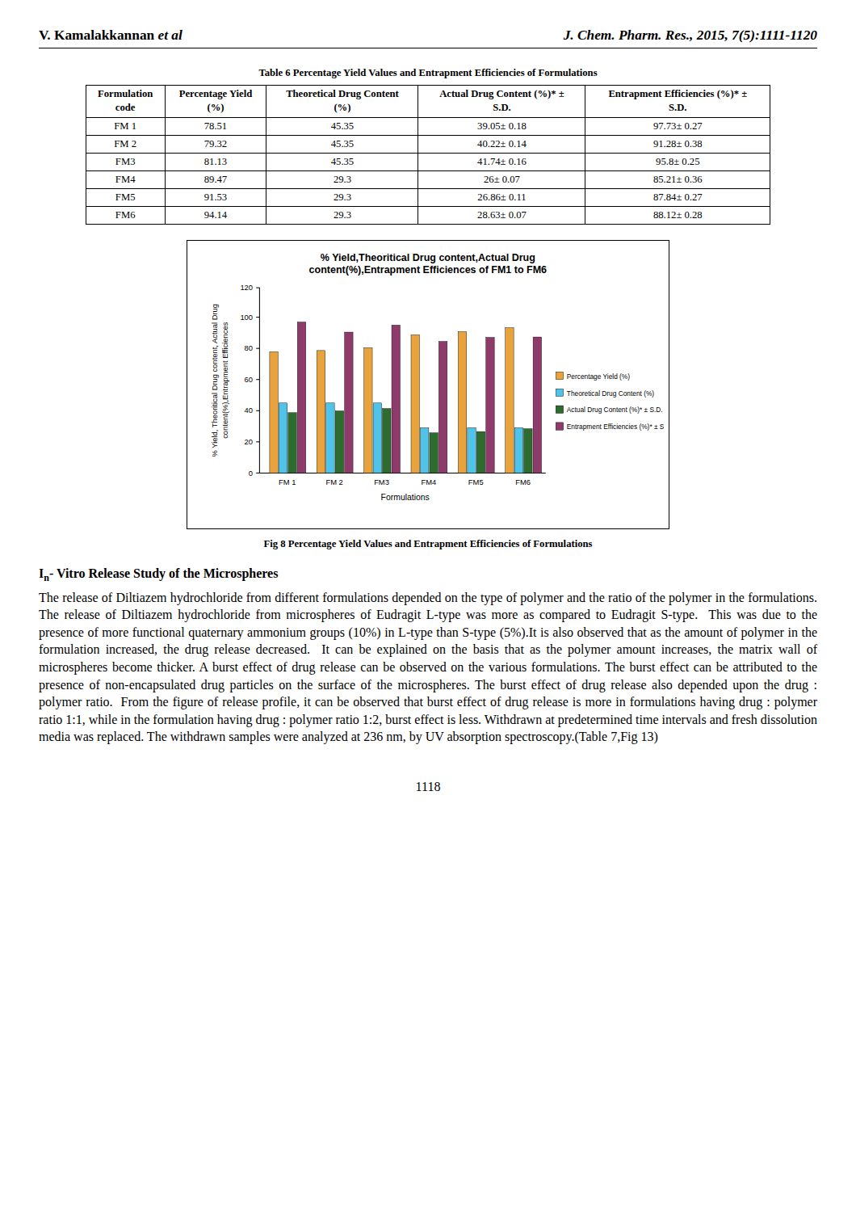V. Kamalakkannan et al
J. Chem. Pharm. Res., 2015, 7(5):1111-1120
Table 6 Percentage Yield Values and Entrapment Efficiencies of Formulations
| Formulation code | Percentage Yield (%) | Theoretical Drug Content (%) | Actual Drug Content (%)* ± S.D. | Entrapment Efficiencies (%)* ± S.D. |
| --- | --- | --- | --- | --- |
| FM 1 | 78.51 | 45.35 | 39.05± 0.18 | 97.73± 0.27 |
| FM 2 | 79.32 | 45.35 | 40.22± 0.14 | 91.28± 0.38 |
| FM3 | 81.13 | 45.35 | 41.74± 0.16 | 95.8± 0.25 |
| FM4 | 89.47 | 29.3 | 26± 0.07 | 85.21± 0.36 |
| FM5 | 91.53 | 29.3 | 26.86± 0.11 | 87.84± 0.27 |
| FM6 | 94.14 | 29.3 | 28.63± 0.07 | 88.12± 0.28 |
% Yield,Theoritical Drug content,Actual Drug content(%),Entrapment Efficiences of FM1 to FM6 0 20 40 60 80 100 120 % Yield, Theoritical Drug content, Actual Drug content(%),Entrapment Efficiences FM 1 FM 2 FM3 FM4 FM5 FM6 Formulations Percentage Yield (%) Theoretical Drug Content (%) Actual Drug Content (%)* ± S.D. Entrapment Efficiencies (%)* ± S.D.
Fig 8 Percentage Yield Values and Entrapment Efficiencies of Formulations
In- Vitro Release Study of the Microspheres
The release of Diltiazem hydrochloride from different formulations depended on the type of polymer and the ratio of the polymer in the formulations. The release of Diltiazem hydrochloride from microspheres of Eudragit L-type was more as compared to Eudragit S-type. This was due to the presence of more functional quaternary ammonium groups (10%) in L-type than S-type (5%).It is also observed that as the amount of polymer in the formulation increased, the drug release decreased. It can be explained on the basis that as the polymer amount increases, the matrix wall of microspheres become thicker. A burst effect of drug release can be observed on the various formulations. The burst effect can be attributed to the presence of non-encapsulated drug particles on the surface of the microspheres. The burst effect of drug release also depended upon the drug : polymer ratio. From the figure of release profile, it can be observed that burst effect of drug release is more in formulations having drug : polymer ratio 1:1, while in the formulation having drug : polymer ratio 1:2, burst effect is less. Withdrawn at predetermined time intervals and fresh dissolution media was replaced. The withdrawn samples were analyzed at 236 nm, by UV absorption spectroscopy.(Table 7,Fig 13)
1118